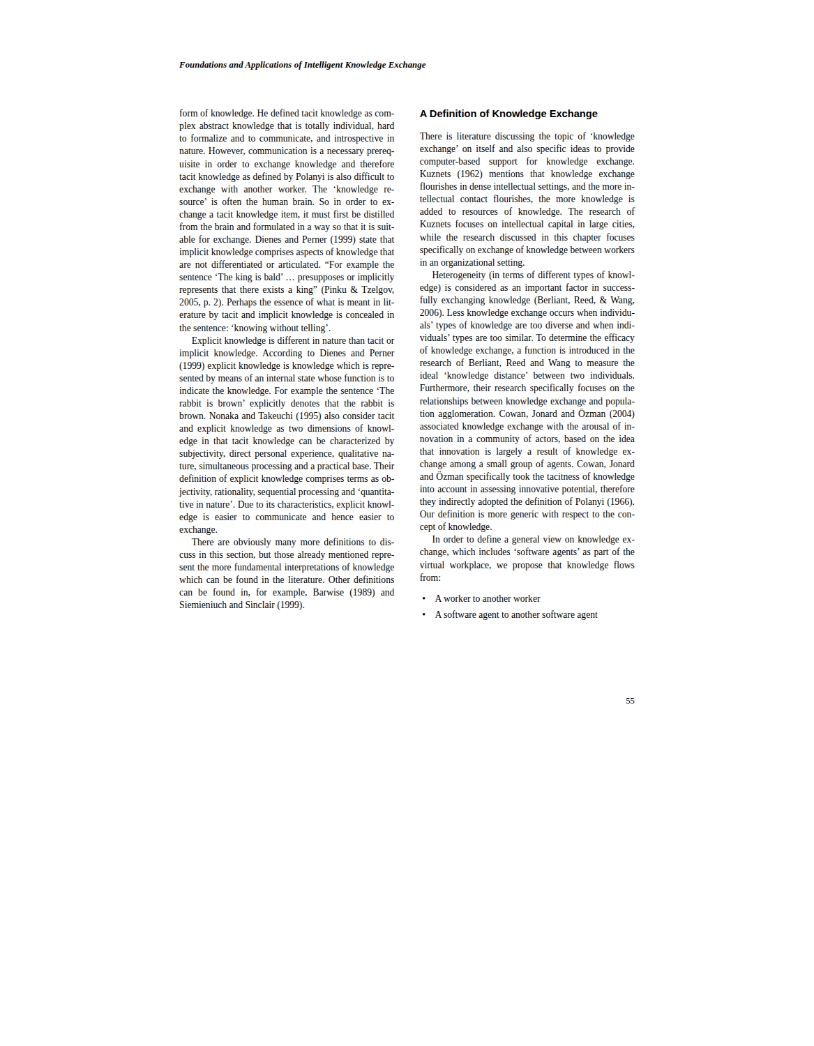Foundations and Applications of Intelligent Knowledge Exchange
form of knowledge. He defined tacit knowledge as complex abstract knowledge that is totally individual, hard to formalize and to communicate, and introspective in nature. However, communication is a necessary prerequisite in order to exchange knowledge and therefore tacit knowledge as defined by Polanyi is also difficult to exchange with another worker. The ‘knowledge resource’ is often the human brain. So in order to exchange a tacit knowledge item, it must first be distilled from the brain and formulated in a way so that it is suitable for exchange. Dienes and Perner (1999) state that implicit knowledge comprises aspects of knowledge that are not differentiated or articulated. “For example the sentence ‘The king is bald’ … presupposes or implicitly represents that there exists a king” (Pinku & Tzelgov, 2005, p. 2). Perhaps the essence of what is meant in literature by tacit and implicit knowledge is concealed in the sentence: ‘knowing without telling’.
Explicit knowledge is different in nature than tacit or implicit knowledge. According to Dienes and Perner (1999) explicit knowledge is knowledge which is represented by means of an internal state whose function is to indicate the knowledge. For example the sentence ‘The rabbit is brown’ explicitly denotes that the rabbit is brown. Nonaka and Takeuchi (1995) also consider tacit and explicit knowledge as two dimensions of knowledge in that tacit knowledge can be characterized by subjectivity, direct personal experience, qualitative nature, simultaneous processing and a practical base. Their definition of explicit knowledge comprises terms as objectivity, rationality, sequential processing and ‘quantitative in nature’. Due to its characteristics, explicit knowledge is easier to communicate and hence easier to exchange.
There are obviously many more definitions to discuss in this section, but those already mentioned represent the more fundamental interpretations of knowledge which can be found in the literature. Other definitions can be found in, for example, Barwise (1989) and Siemieniuch and Sinclair (1999).
A Definition of Knowledge Exchange
There is literature discussing the topic of ‘knowledge exchange’ on itself and also specific ideas to provide computer-based support for knowledge exchange. Kuznets (1962) mentions that knowledge exchange flourishes in dense intellectual settings, and the more intellectual contact flourishes, the more knowledge is added to resources of knowledge. The research of Kuznets focuses on intellectual capital in large cities, while the research discussed in this chapter focuses specifically on exchange of knowledge between workers in an organizational setting.
Heterogeneity (in terms of different types of knowledge) is considered as an important factor in successfully exchanging knowledge (Berliant, Reed, & Wang, 2006). Less knowledge exchange occurs when individuals’ types of knowledge are too diverse and when individuals’ types are too similar. To determine the efficacy of knowledge exchange, a function is introduced in the research of Berliant, Reed and Wang to measure the ideal ‘knowledge distance’ between two individuals. Furthermore, their research specifically focuses on the relationships between knowledge exchange and population agglomeration. Cowan, Jonard and Özman (2004) associated knowledge exchange with the arousal of innovation in a community of actors, based on the idea that innovation is largely a result of knowledge exchange among a small group of agents. Cowan, Jonard and Özman specifically took the tacitness of knowledge into account in assessing innovative potential, therefore they indirectly adopted the definition of Polanyi (1966). Our definition is more generic with respect to the concept of knowledge.
In order to define a general view on knowledge exchange, which includes ‘software agents’ as part of the virtual workplace, we propose that knowledge flows from:
A worker to another worker
A software agent to another software agent
55